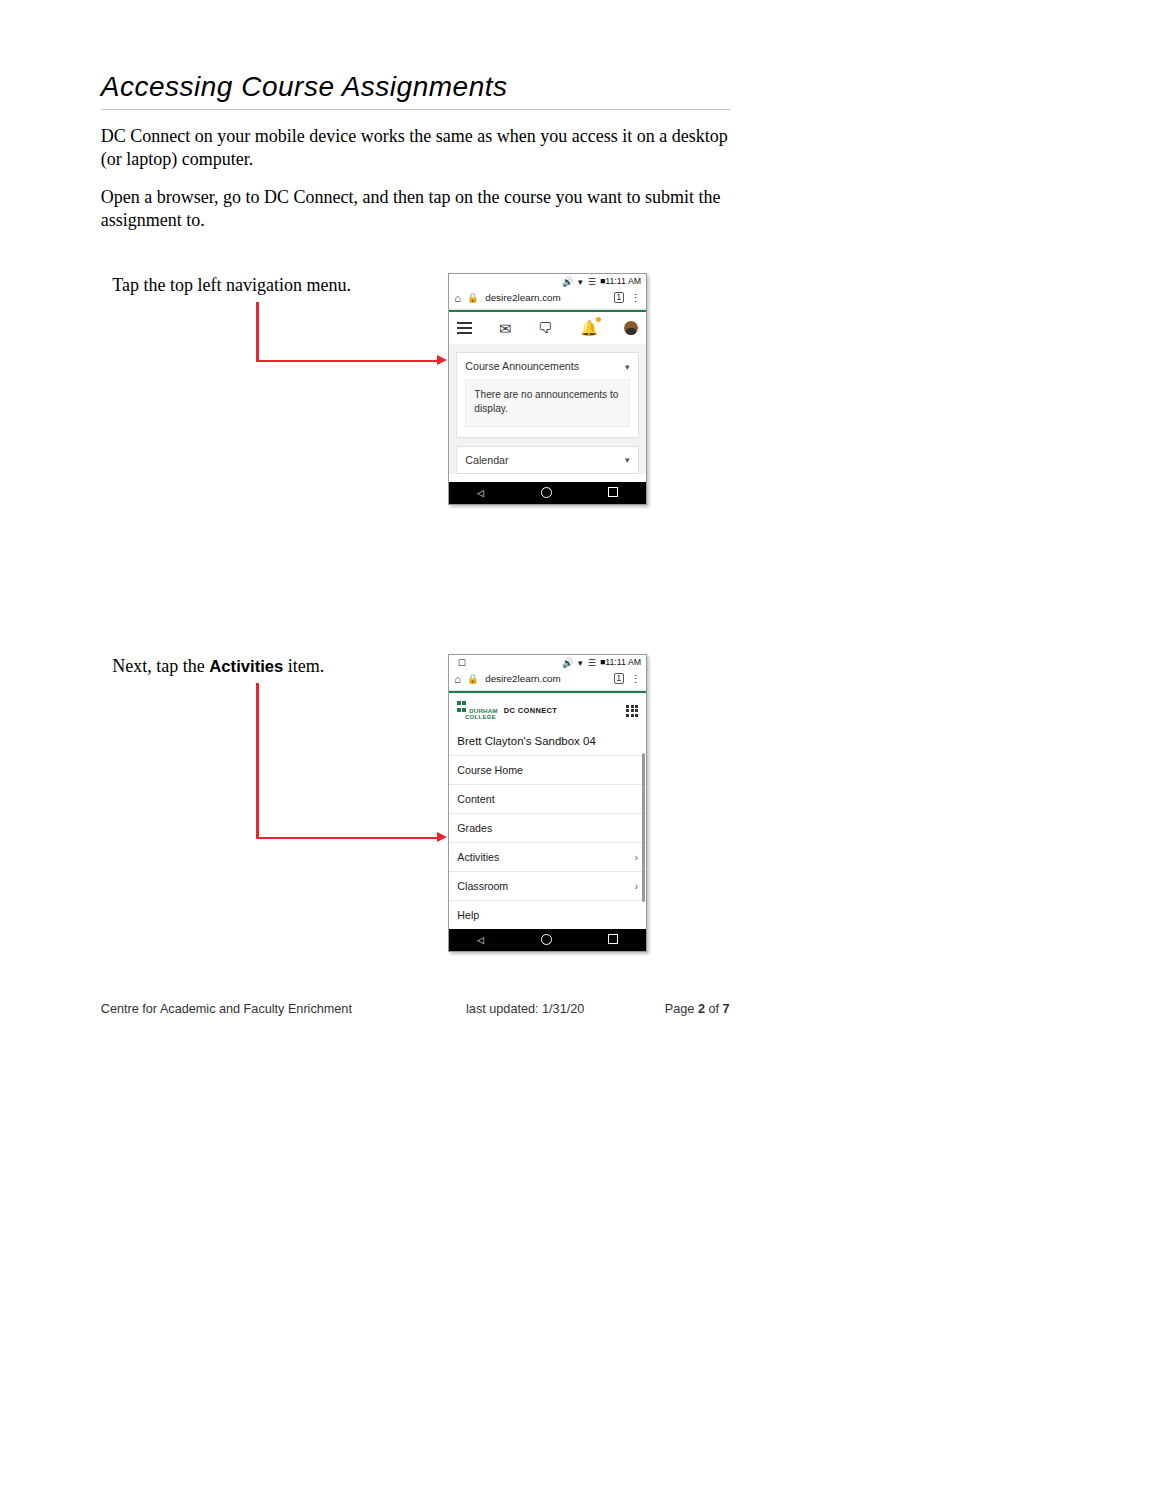Accessing Course Assignments
DC Connect on your mobile device works the same as when you access it on a desktop (or laptop) computer.
Open a browser, go to DC Connect, and then tap on the course you want to submit the assignment to.
Tap the top left navigation menu.
🔊 ▾ ☰ ■11:11 AM
⌂ 🔒 desire2learn.com 1 ⋮
✉ 🗨 🔔
Course Announcements ▾
There are no announcements to display.
Calendar ▾
◁
Next, tap the Activities item.
☐ 🔊 ▾ ☰ ■11:11 AM
⌂ 🔒 desire2learn.com 1 ⋮
DURHAM
COLLEGE DC CONNECT
Brett Clayton's Sandbox 04
Course Home
Content
Grades
Activities›
Classroom›
Help
◁
Centre for Academic and Faculty Enrichment last updated: 1/31/20 Page 2 of 7